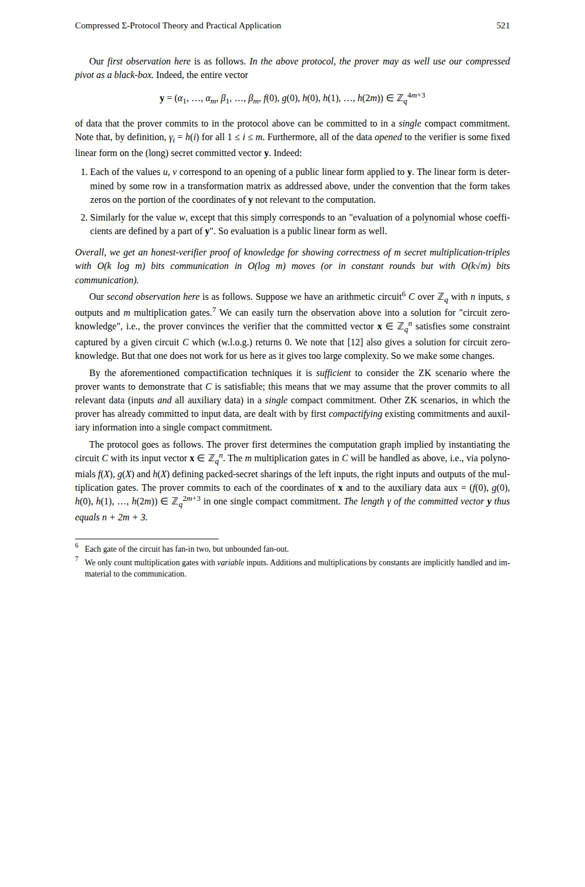Compressed Σ-Protocol Theory and Practical Application 521
Our first observation here is as follows. In the above protocol, the prover may as well use our compressed pivot as a black-box. Indeed, the entire vector
y = (α1, …, αm, β1, …, βm, f(0), g(0), h(0), h(1), …, h(2m)) ∈ ℤq4m+3
of data that the prover commits to in the protocol above can be committed to in a single compact commitment. Note that, by definition, γi = h(i) for all 1 ≤ i ≤ m. Furthermore, all of the data opened to the verifier is some fixed linear form on the (long) secret committed vector y. Indeed:
Each of the values u, v correspond to an opening of a public linear form applied to y. The linear form is determined by some row in a transformation matrix as addressed above, under the convention that the form takes zeros on the portion of the coordinates of y not relevant to the computation.
Similarly for the value w, except that this simply corresponds to an "evaluation of a polynomial whose coefficients are defined by a part of y". So evaluation is a public linear form as well.
Overall, we get an honest-verifier proof of knowledge for showing correctness of m secret multiplication-triples with O(k log m) bits communication in O(log m) moves (or in constant rounds but with O(k√m) bits communication).
Our second observation here is as follows. Suppose we have an arithmetic circuit6 C over ℤq with n inputs, s outputs and m multiplication gates.7 We can easily turn the observation above into a solution for "circuit zero-knowledge", i.e., the prover convinces the verifier that the committed vector x ∈ ℤqn satisfies some constraint captured by a given circuit C which (w.l.o.g.) returns 0. We note that [12] also gives a solution for circuit zero-knowledge. But that one does not work for us here as it gives too large complexity. So we make some changes.
By the aforementioned compactification techniques it is sufficient to consider the ZK scenario where the prover wants to demonstrate that C is satisfiable; this means that we may assume that the prover commits to all relevant data (inputs and all auxiliary data) in a single compact commitment. Other ZK scenarios, in which the prover has already committed to input data, are dealt with by first compactifying existing commitments and auxiliary information into a single compact commitment.
The protocol goes as follows. The prover first determines the computation graph implied by instantiating the circuit C with its input vector x ∈ ℤqn. The m multiplication gates in C will be handled as above, i.e., via polynomials f(X), g(X) and h(X) defining packed-secret sharings of the left inputs, the right inputs and outputs of the multiplication gates. The prover commits to each of the coordinates of x and to the auxiliary data aux = (f(0), g(0), h(0), h(1), …, h(2m)) ∈ ℤq2m+3 in one single compact commitment. The length γ of the committed vector y thus equals n + 2m + 3.
6 Each gate of the circuit has fan-in two, but unbounded fan-out.
7 We only count multiplication gates with variable inputs. Additions and multiplications by constants are implicitly handled and immaterial to the communication.